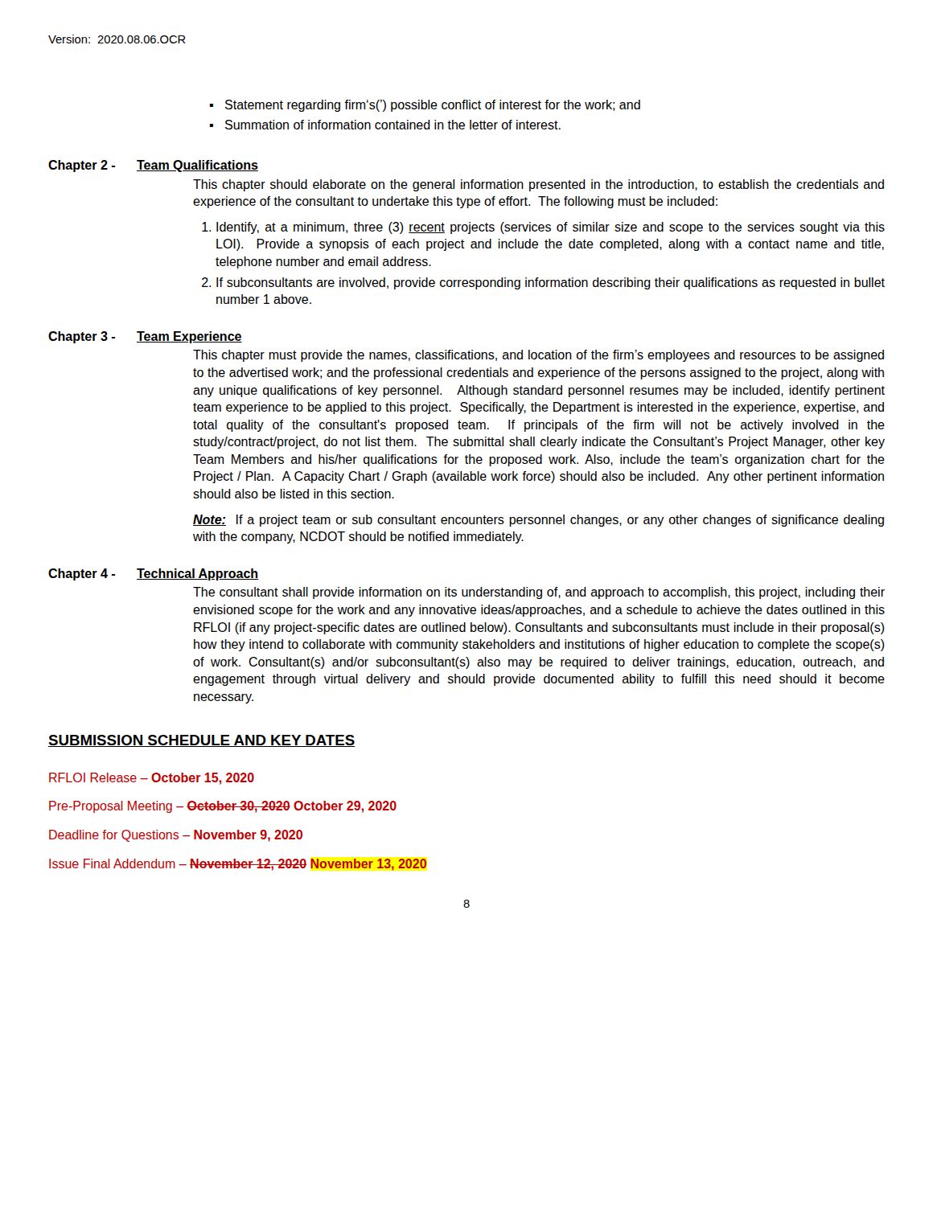Version: 2020.08.06.OCR
▪ Statement regarding firm‘s(’) possible conflict of interest for the work; and
▪ Summation of information contained in the letter of interest.
Chapter 2 -Team Qualifications
This chapter should elaborate on the general information presented in the introduction, to establish the credentials and experience of the consultant to undertake this type of effort. The following must be included:
Identify, at a minimum, three (3) recent projects (services of similar size and scope to the services sought via this LOI). Provide a synopsis of each project and include the date completed, along with a contact name and title, telephone number and email address.
If subconsultants are involved, provide corresponding information describing their qualifications as requested in bullet number 1 above.
Chapter 3 -Team Experience
This chapter must provide the names, classifications, and location of the firm’s employees and resources to be assigned to the advertised work; and the professional credentials and experience of the persons assigned to the project, along with any unique qualifications of key personnel. Although standard personnel resumes may be included, identify pertinent team experience to be applied to this project. Specifically, the Department is interested in the experience, expertise, and total quality of the consultant's proposed team. If principals of the firm will not be actively involved in the study/contract/project, do not list them. The submittal shall clearly indicate the Consultant’s Project Manager, other key Team Members and his/her qualifications for the proposed work. Also, include the team’s organization chart for the Project / Plan. A Capacity Chart / Graph (available work force) should also be included. Any other pertinent information should also be listed in this section.
Note: If a project team or sub consultant encounters personnel changes, or any other changes of significance dealing with the company, NCDOT should be notified immediately.
Chapter 4 -Technical Approach
The consultant shall provide information on its understanding of, and approach to accomplish, this project, including their envisioned scope for the work and any innovative ideas/approaches, and a schedule to achieve the dates outlined in this RFLOI (if any project-specific dates are outlined below). Consultants and subconsultants must include in their proposal(s) how they intend to collaborate with community stakeholders and institutions of higher education to complete the scope(s) of work. Consultant(s) and/or subconsultant(s) also may be required to deliver trainings, education, outreach, and engagement through virtual delivery and should provide documented ability to fulfill this need should it become necessary.
SUBMISSION SCHEDULE AND KEY DATES
RFLOI Release – October 15, 2020
Pre-Proposal Meeting – October 30, 2020 October 29, 2020
Deadline for Questions – November 9, 2020
Issue Final Addendum – November 12, 2020 November 13, 2020
8